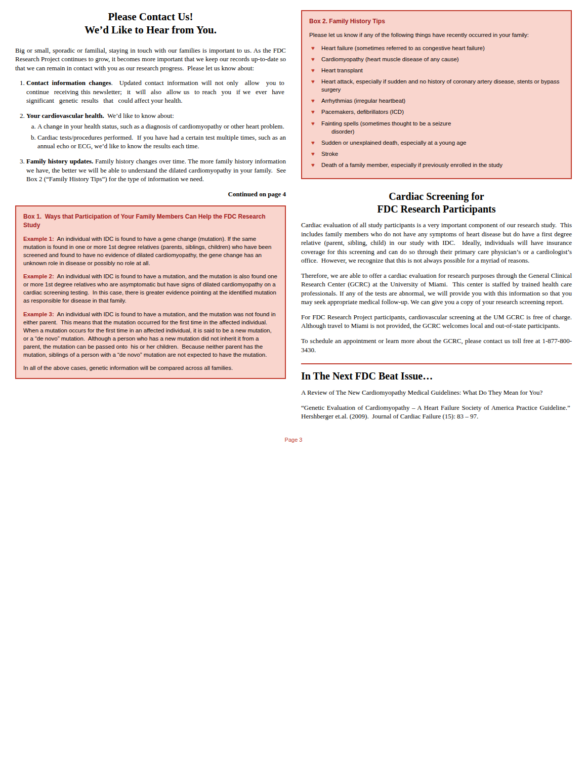Please Contact Us!
We’d Like to Hear from You.
Big or small, sporadic or familial, staying in touch with our families is important to us. As the FDC Research Project continues to grow, it becomes more important that we keep our records up-to-date so that we can remain in contact with you as our research progress. Please let us know about:
Contact information changes. Updated contact information will not only allow you to continue receiving this newsletter; it will also allow us to reach you if we ever have significant genetic results that could affect your health.
Your cardiovascular health. We’d like to know about:
A change in your health status, such as a diagnosis of cardiomyopathy or other heart problem.
Cardiac tests/procedures performed. If you have had a certain test multiple times, such as an annual echo or ECG, we’d like to know the results each time.
Family history updates. Family history changes over time. The more family history information we have, the better we will be able to understand the dilated cardiomyopathy in your family. See Box 2 (“Family History Tips”) for the type of information we need.
Continued on page 4
Box 1. Ways that Participation of Your Family Members Can Help the FDC Research Study
Example 1: An individual with IDC is found to have a gene change (mutation). If the same mutation is found in one or more 1st degree relatives (parents, siblings, children) who have been screened and found to have no evidence of dilated cardiomyopathy, the gene change has an unknown role in disease or possibly no role at all.
Example 2: An individual with IDC is found to have a mutation, and the mutation is also found one or more 1st degree relatives who are asymptomatic but have signs of dilated cardiomyopathy on a cardiac screening testing. In this case, there is greater evidence pointing at the identified mutation as responsible for disease in that family.
Example 3: An individual with IDC is found to have a mutation, and the mutation was not found in either parent. This means that the mutation occurred for the first time in the affected individual. When a mutation occurs for the first time in an affected individual, it is said to be a new mutation, or a “de novo” mutation. Although a person who has a new mutation did not inherit it from a parent, the mutation can be passed onto his or her children. Because neither parent has the mutation, siblings of a person with a “de novo” mutation are not expected to have the mutation.
In all of the above cases, genetic information will be compared across all families.
Box 2. Family History Tips
Please let us know if any of the following things have recently occurred in your family:
Heart failure (sometimes referred to as congestive heart failure)
Cardiomyopathy (heart muscle disease of any cause)
Heart transplant
Heart attack, especially if sudden and no history of coronary artery disease, stents or bypass surgery
Arrhythmias (irregular heartbeat)
Pacemakers, defibrillators (ICD)
Fainting spells (sometimes thought to be a seizure
disorder)
Sudden or unexplained death, especially at a young age
Stroke
Death of a family member, especially if previously enrolled in the study
Cardiac Screening for
FDC Research Participants
Cardiac evaluation of all study participants is a very important component of our research study. This includes family members who do not have any symptoms of heart disease but do have a first degree relative (parent, sibling, child) in our study with IDC. Ideally, individuals will have insurance coverage for this screening and can do so through their primary care physician’s or a cardiologist’s office. However, we recognize that this is not always possible for a myriad of reasons.
Therefore, we are able to offer a cardiac evaluation for research purposes through the General Clinical Research Center (GCRC) at the University of Miami. This center is staffed by trained health care professionals. If any of the tests are abnormal, we will provide you with this information so that you may seek appropriate medical follow-up. We can give you a copy of your research screening report.
For FDC Research Project participants, cardiovascular screening at the UM GCRC is free of charge. Although travel to Miami is not provided, the GCRC welcomes local and out-of-state participants.
To schedule an appointment or learn more about the GCRC, please contact us toll free at 1-877-800-3430.
In The Next FDC Beat Issue…
A Review of The New Cardiomyopathy Medical Guidelines: What Do They Mean for You?
“Genetic Evaluation of Cardiomyopathy – A Heart Failure Society of America Practice Guideline.” Hershberger et.al. (2009). Journal of Cardiac Failure (15): 83 – 97.
Page 3